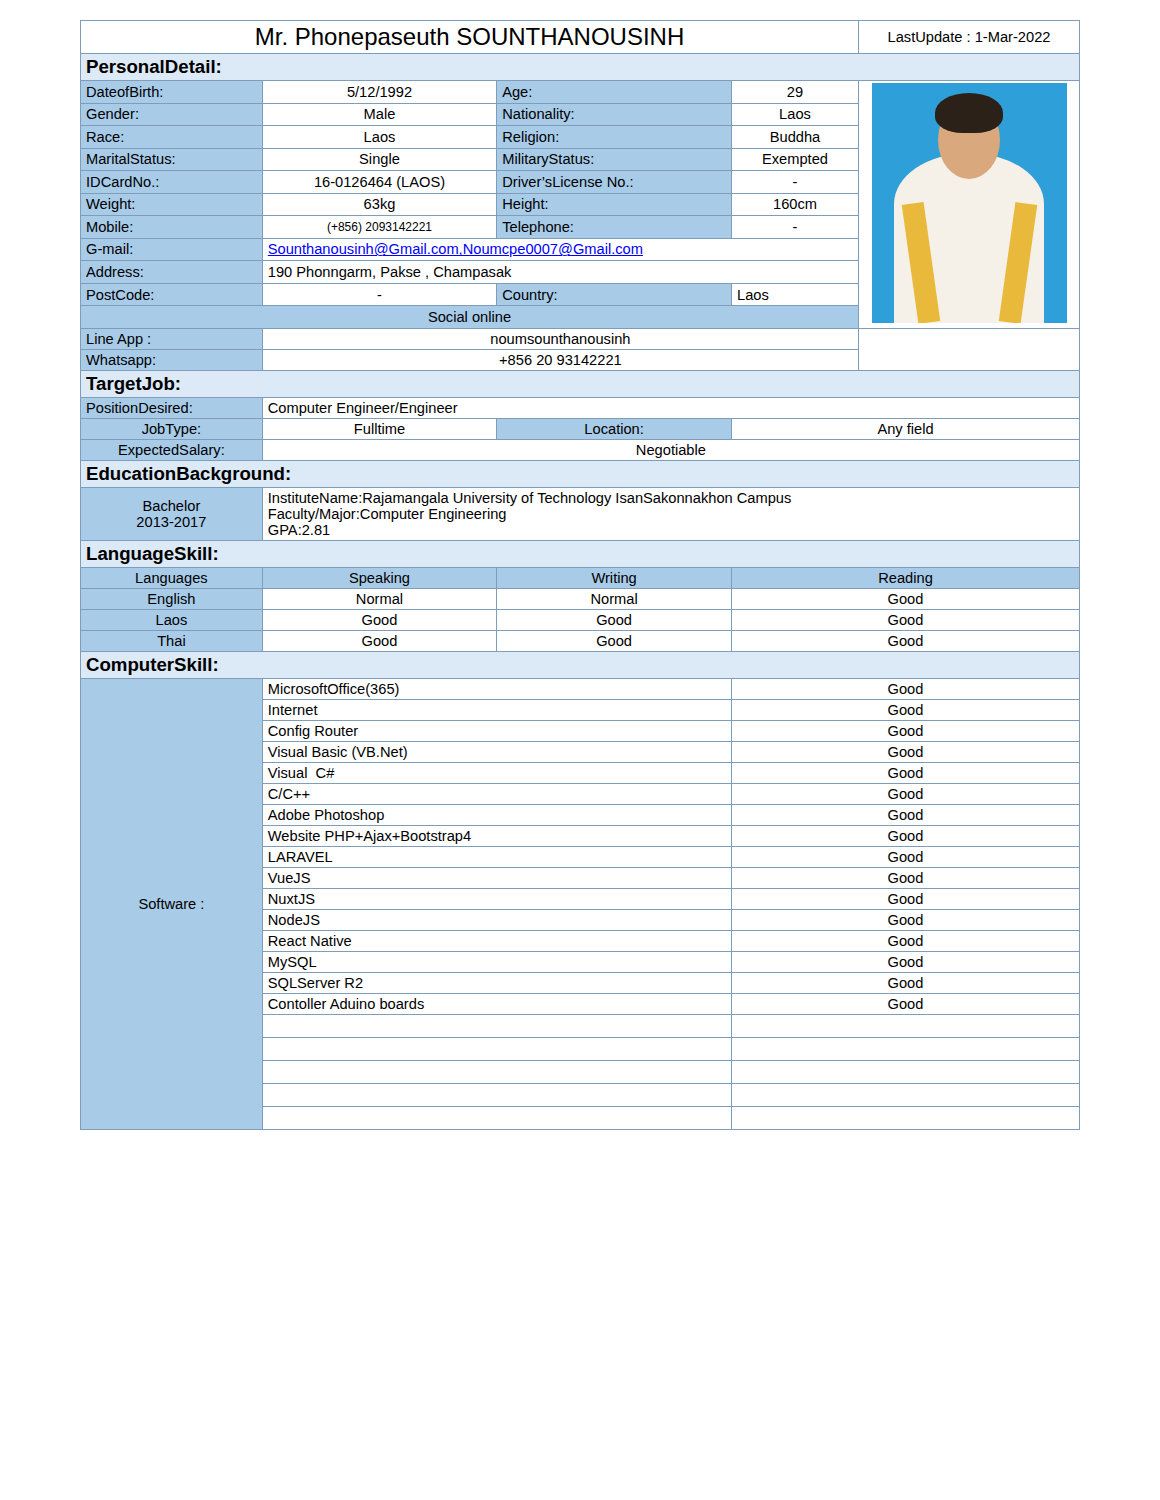| Mr. Phonepaseuth SOUNTHANOUSINH | LastUpdate : 1-Mar-2022 |
| PersonalDetail: |
| DateofBirth: | 5/12/1992 | Age: | 29 | |
| Gender: | Male | Nationality: | Laos |
| Race: | Laos | Religion: | Buddha |
| MaritalStatus: | Single | MilitaryStatus: | Exempted |
| IDCardNo.: | 16-0126464 (LAOS) | Driver’sLicense No.: | - |
| Weight: | 63kg | Height: | 160cm |
| Mobile: | (+856) 2093142221 | Telephone: | - |
| G-mail: | Sounthanousinh@Gmail.com,Noumcpe0007@Gmail.com |
| Address: | 190 Phonngarm, Pakse , Champasak |
| PostCode: | - | Country: | Laos |
| Social online |
| Line App : | noumsounthanousinh | |
| Whatsapp: | +856 20 93142221 |
| TargetJob: |
| PositionDesired: | Computer Engineer/Engineer |
| JobType: | Fulltime | Location: | Any field |
| ExpectedSalary: | Negotiable |
| EducationBackground: |
| Bachelor 2013-2017 | InstituteName:Rajamangala University of Technology IsanSakonnakhon Campus Faculty/Major:Computer Engineering GPA:2.81 |
| LanguageSkill: |
| Languages | Speaking | Writing | Reading |
| English | Normal | Normal | Good |
| Laos | Good | Good | Good |
| Thai | Good | Good | Good |
| ComputerSkill: |
| Software : | MicrosoftOffice(365) | Good |
| Internet | Good |
| Config Router | Good |
| Visual Basic (VB.Net) | Good |
| Visual C# | Good |
| C/C++ | Good |
| Adobe Photoshop | Good |
| Website PHP+Ajax+Bootstrap4 | Good |
| LARAVEL | Good |
| VueJS | Good |
| NuxtJS | Good |
| NodeJS | Good |
| React Native | Good |
| MySQL | Good |
| SQLServer R2 | Good |
| Contoller Aduino boards | Good |